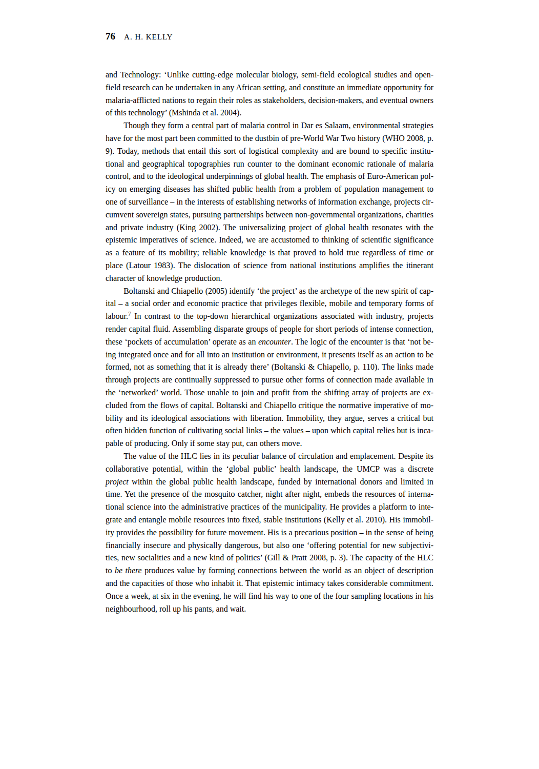76 A. H. KELLY
and Technology: ‘Unlike cutting-edge molecular biology, semi-field ecological studies and open-field research can be undertaken in any African setting, and constitute an immediate opportunity for malaria-afflicted nations to regain their roles as stakeholders, decision-makers, and eventual owners of this technology’ (Mshinda et al. 2004).
Though they form a central part of malaria control in Dar es Salaam, environmental strategies have for the most part been committed to the dustbin of pre-World War Two history (WHO 2008, p. 9). Today, methods that entail this sort of logistical complexity and are bound to specific institutional and geographical topographies run counter to the dominant economic rationale of malaria control, and to the ideological underpinnings of global health. The emphasis of Euro-American policy on emerging diseases has shifted public health from a problem of population management to one of surveillance – in the interests of establishing networks of information exchange, projects circumvent sovereign states, pursuing partnerships between non-governmental organizations, charities and private industry (King 2002). The universalizing project of global health resonates with the epistemic imperatives of science. Indeed, we are accustomed to thinking of scientific significance as a feature of its mobility; reliable knowledge is that proved to hold true regardless of time or place (Latour 1983). The dislocation of science from national institutions amplifies the itinerant character of knowledge production.
Boltanski and Chiapello (2005) identify ‘the project’ as the archetype of the new spirit of capital – a social order and economic practice that privileges flexible, mobile and temporary forms of labour.7 In contrast to the top-down hierarchical organizations associated with industry, projects render capital fluid. Assembling disparate groups of people for short periods of intense connection, these ‘pockets of accumulation’ operate as an encounter. The logic of the encounter is that ‘not being integrated once and for all into an institution or environment, it presents itself as an action to be formed, not as something that it is already there’ (Boltanski & Chiapello, p. 110). The links made through projects are continually suppressed to pursue other forms of connection made available in the ‘networked’ world. Those unable to join and profit from the shifting array of projects are excluded from the flows of capital. Boltanski and Chiapello critique the normative imperative of mobility and its ideological associations with liberation. Immobility, they argue, serves a critical but often hidden function of cultivating social links – the values – upon which capital relies but is incapable of producing. Only if some stay put, can others move.
The value of the HLC lies in its peculiar balance of circulation and emplacement. Despite its collaborative potential, within the ‘global public’ health landscape, the UMCP was a discrete project within the global public health landscape, funded by international donors and limited in time. Yet the presence of the mosquito catcher, night after night, embeds the resources of international science into the administrative practices of the municipality. He provides a platform to integrate and entangle mobile resources into fixed, stable institutions (Kelly et al. 2010). His immobility provides the possibility for future movement. His is a precarious position – in the sense of being financially insecure and physically dangerous, but also one ‘offering potential for new subjectivities, new socialities and a new kind of politics’ (Gill & Pratt 2008, p. 3). The capacity of the HLC to be there produces value by forming connections between the world as an object of description and the capacities of those who inhabit it. That epistemic intimacy takes considerable commitment. Once a week, at six in the evening, he will find his way to one of the four sampling locations in his neighbourhood, roll up his pants, and wait.